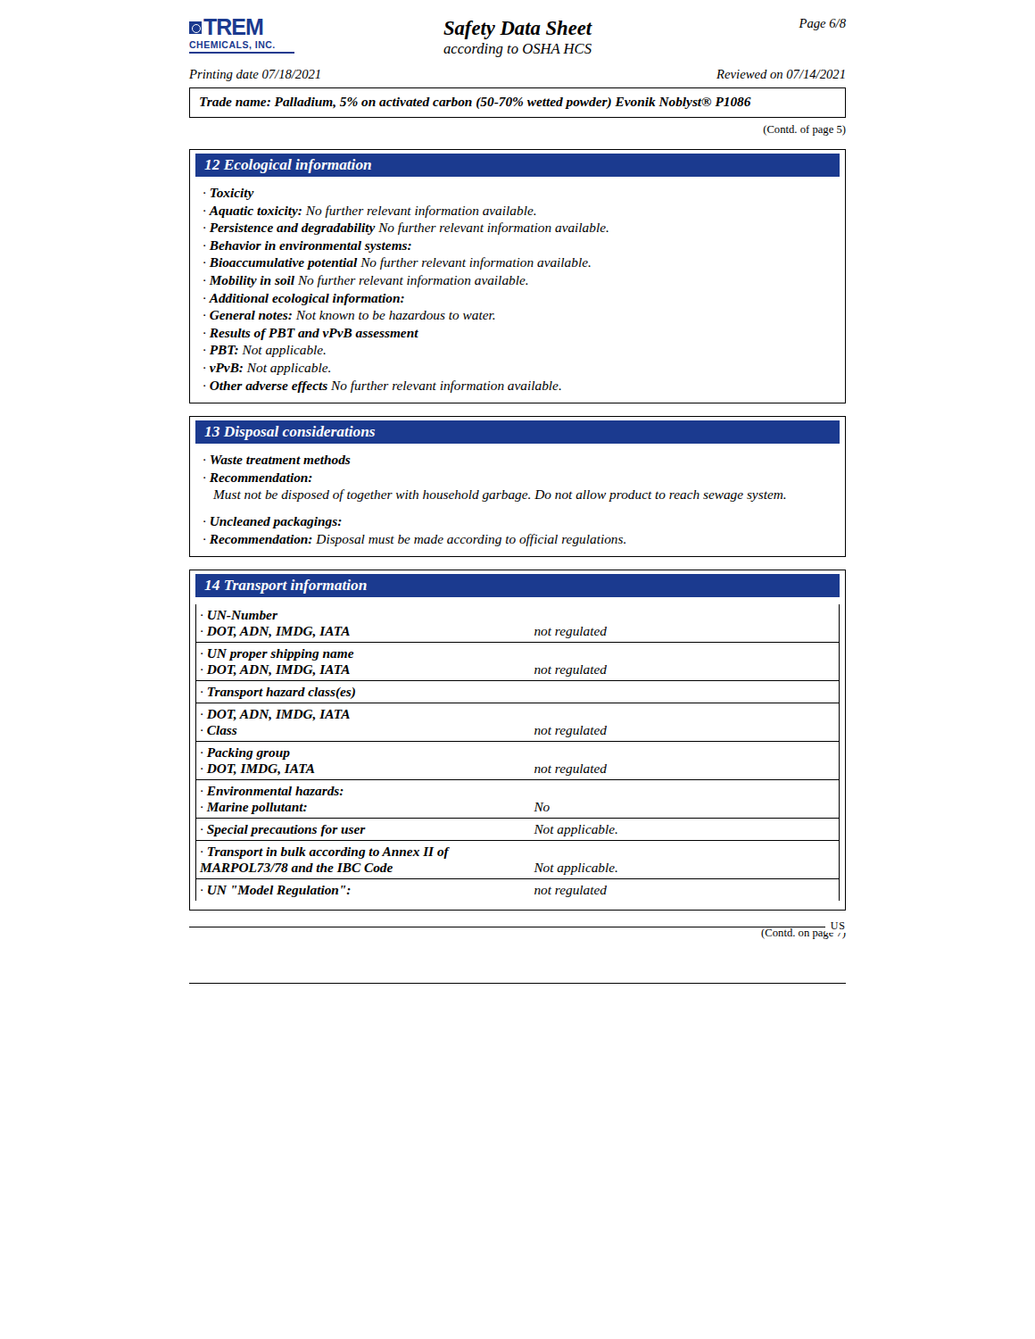Page 6/8
TREM
CHEMICALS, INC.
Safety Data Sheet
according to OSHA HCS
Printing date 07/18/2021
Reviewed on 07/14/2021
Trade name: Palladium, 5% on activated carbon (50-70% wetted powder) Evonik Noblyst® P1086
(Contd. of page 5)
12 Ecological information
· Toxicity
· Aquatic toxicity: No further relevant information available.
· Persistence and degradability No further relevant information available.
· Behavior in environmental systems:
· Bioaccumulative potential No further relevant information available.
· Mobility in soil No further relevant information available.
· Additional ecological information:
· General notes: Not known to be hazardous to water.
· Results of PBT and vPvB assessment
· PBT: Not applicable.
· vPvB: Not applicable.
· Other adverse effects No further relevant information available.
13 Disposal considerations
· Waste treatment methods
· Recommendation:
Must not be disposed of together with household garbage. Do not allow product to reach sewage system.
· Uncleaned packagings:
· Recommendation: Disposal must be made according to official regulations.
14 Transport information
| · UN-Number · DOT, ADN, IMDG, IATA | not regulated |
| · UN proper shipping name · DOT, ADN, IMDG, IATA | not regulated |
| · Transport hazard class(es) | |
| · DOT, ADN, IMDG, IATA · Class | not regulated |
| · Packing group · DOT, IMDG, IATA | not regulated |
| · Environmental hazards: · Marine pollutant: | No |
| · Special precautions for user | Not applicable. |
| · Transport in bulk according to Annex II of MARPOL73/78 and the IBC Code | Not applicable. |
| · UN "Model Regulation": | not regulated |
US
(Contd. on page 7)